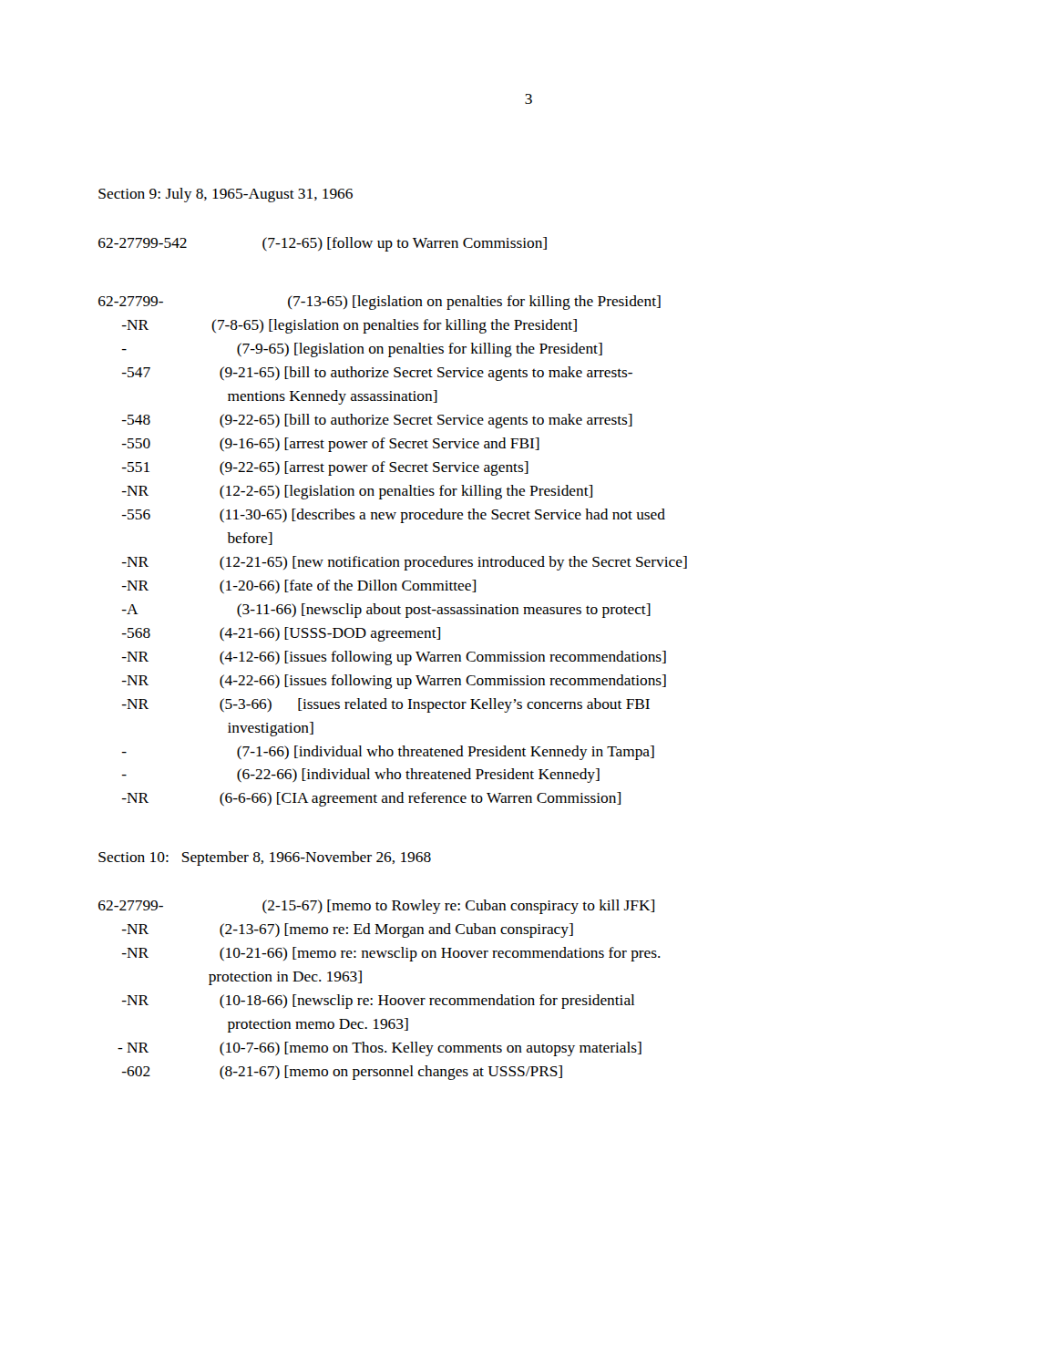3
Section 9: July 8, 1965-August 31, 1966
62-27799-542 (7-12-65) [follow up to Warren Commission]
62-27799- (7-13-65) [legislation on penalties for killing the President]
-NR(7-8-65) [legislation on penalties for killing the President]
- (7-9-65) [legislation on penalties for killing the President]
-547 (9-21-65) [bill to authorize Secret Service agents to make arrests-
mentions Kennedy assassination]
-548 (9-22-65) [bill to authorize Secret Service agents to make arrests]
-550 (9-16-65) [arrest power of Secret Service and FBI]
-551 (9-22-65) [arrest power of Secret Service agents]
-NR (12-2-65) [legislation on penalties for killing the President]
-556 (11-30-65) [describes a new procedure the Secret Service had not used
before]
-NR (12-21-65) [new notification procedures introduced by the Secret Service]
-NR (1-20-66) [fate of the Dillon Committee]
-A (3-11-66) [newsclip about post-assassination measures to protect]
-568 (4-21-66) [USSS-DOD agreement]
-NR (4-12-66) [issues following up Warren Commission recommendations]
-NR (4-22-66) [issues following up Warren Commission recommendations]
-NR (5-3-66) [issues related to Inspector Kelley’s concerns about FBI
investigation]
- (7-1-66) [individual who threatened President Kennedy in Tampa]
- (6-22-66) [individual who threatened President Kennedy]
-NR (6-6-66) [CIA agreement and reference to Warren Commission]
Section 10: September 8, 1966-November 26, 1968
62-27799- (2-15-67) [memo to Rowley re: Cuban conspiracy to kill JFK]
-NR (2-13-67) [memo re: Ed Morgan and Cuban conspiracy]
-NR (10-21-66) [memo re: newsclip on Hoover recommendations for pres.
protection in Dec. 1963]
-NR (10-18-66) [newsclip re: Hoover recommendation for presidential
protection memo Dec. 1963]
- NR (10-7-66) [memo on Thos. Kelley comments on autopsy materials]
-602 (8-21-67) [memo on personnel changes at USSS/PRS]